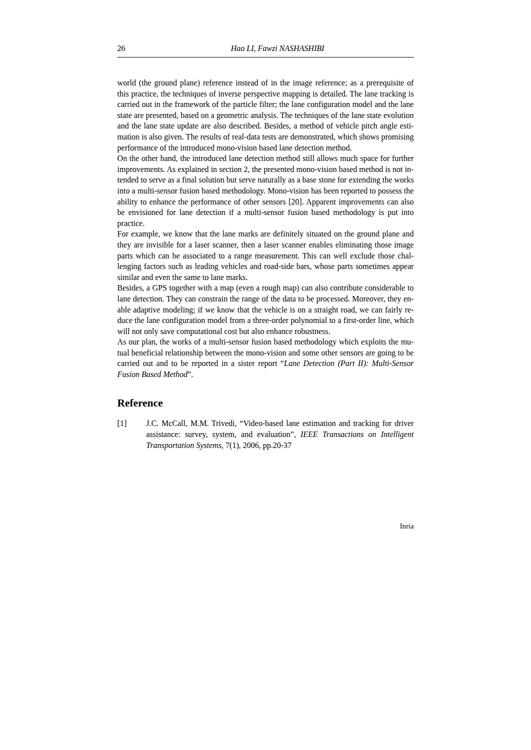26
Hao LI, Fawzi NASHASHIBI
world (the ground plane) reference instead of in the image reference; as a prerequisite of this practice, the techniques of inverse perspective mapping is detailed. The lane tracking is carried out in the framework of the particle filter; the lane configuration model and the lane state are presented, based on a geometric analysis. The techniques of the lane state evolution and the lane state update are also described. Besides, a method of vehicle pitch angle estimation is also given. The results of real-data tests are demonstrated, which shows promising performance of the introduced mono-vision based lane detection method.
On the other hand, the introduced lane detection method still allows much space for further improvements. As explained in section 2, the presented mono-vision based method is not intended to serve as a final solution but serve naturally as a base stone for extending the works into a multi-sensor fusion based methodology. Mono-vision has been reported to possess the ability to enhance the performance of other sensors [20]. Apparent improvements can also be envisioned for lane detection if a multi-sensor fusion based methodology is put into practice.
For example, we know that the lane marks are definitely situated on the ground plane and they are invisible for a laser scanner, then a laser scanner enables eliminating those image parts which can be associated to a range measurement. This can well exclude those challenging factors such as leading vehicles and road-side bars, whose parts sometimes appear similar and even the same to lane marks.
Besides, a GPS together with a map (even a rough map) can also contribute considerable to lane detection. They can constrain the range of the data to be processed. Moreover, they enable adaptive modeling; if we know that the vehicle is on a straight road, we can fairly reduce the lane configuration model from a three-order polynomial to a first-order line, which will not only save computational cost but also enhance robustness.
As our plan, the works of a multi-sensor fusion based methodology which exploits the mutual beneficial relationship between the mono-vision and some other sensors are going to be carried out and to be reported in a sister report “Lane Detection (Part II): Multi-Sensor Fusion Based Method”.
Reference
[1]
J.C. McCall, M.M. Trivedi, “Video-based lane estimation and tracking for driver assistance: survey, system, and evaluation”, IEEE Transactions on Intelligent Transportation Systems, 7(1), 2006, pp.20-37
Inria